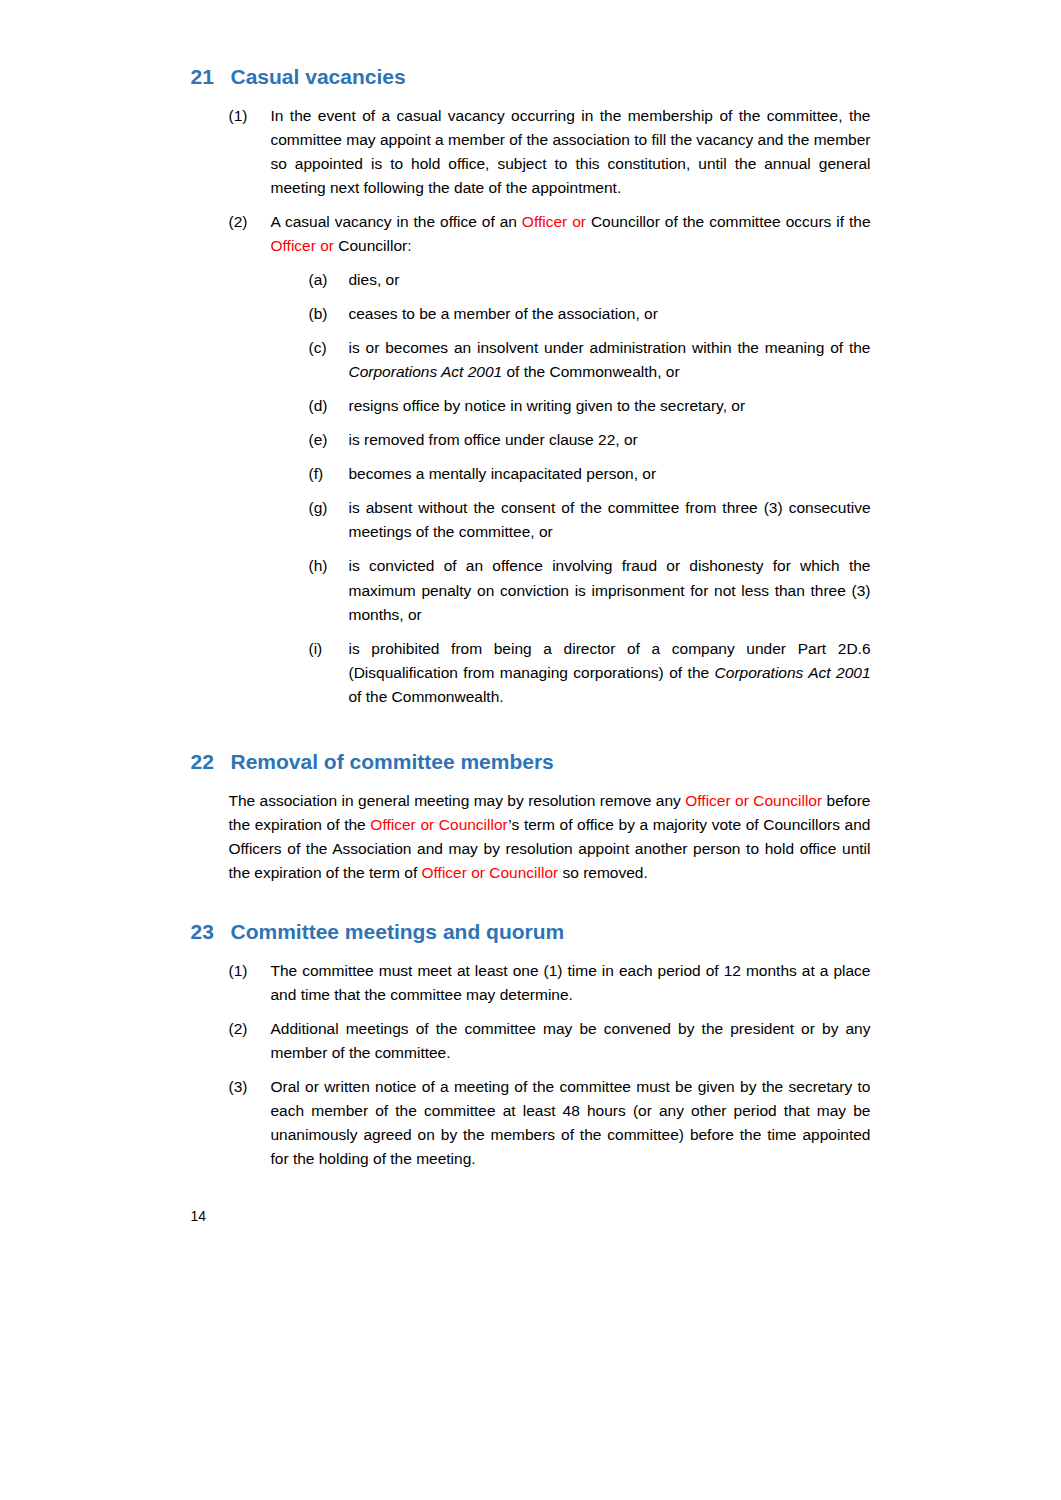21 Casual vacancies
(1) In the event of a casual vacancy occurring in the membership of the committee, the committee may appoint a member of the association to fill the vacancy and the member so appointed is to hold office, subject to this constitution, until the annual general meeting next following the date of the appointment.
(2) A casual vacancy in the office of an Officer or Councillor of the committee occurs if the Officer or Councillor:
(a) dies, or
(b) ceases to be a member of the association, or
(c) is or becomes an insolvent under administration within the meaning of the Corporations Act 2001 of the Commonwealth, or
(d) resigns office by notice in writing given to the secretary, or
(e) is removed from office under clause 22, or
(f) becomes a mentally incapacitated person, or
(g) is absent without the consent of the committee from three (3) consecutive meetings of the committee, or
(h) is convicted of an offence involving fraud or dishonesty for which the maximum penalty on conviction is imprisonment for not less than three (3) months, or
(i) is prohibited from being a director of a company under Part 2D.6 (Disqualification from managing corporations) of the Corporations Act 2001 of the Commonwealth.
22 Removal of committee members
The association in general meeting may by resolution remove any Officer or Councillor before the expiration of the Officer or Councillor’s term of office by a majority vote of Councillors and Officers of the Association and may by resolution appoint another person to hold office until the expiration of the term of Officer or Councillor so removed.
23 Committee meetings and quorum
(1) The committee must meet at least one (1) time in each period of 12 months at a place and time that the committee may determine.
(2) Additional meetings of the committee may be convened by the president or by any member of the committee.
(3) Oral or written notice of a meeting of the committee must be given by the secretary to each member of the committee at least 48 hours (or any other period that may be unanimously agreed on by the members of the committee) before the time appointed for the holding of the meeting.
14